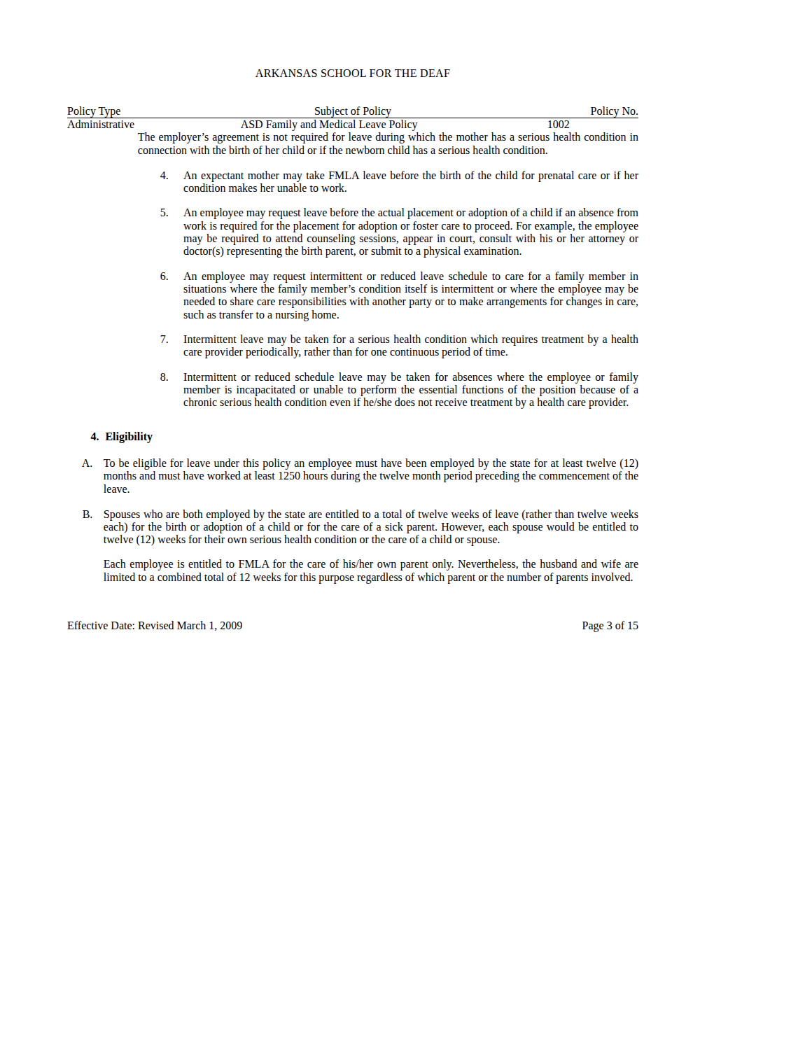ARKANSAS SCHOOL FOR THE DEAF
| Policy Type | Subject of Policy | Policy No. |
| Administrative | ASD Family and Medical Leave Policy | 1002 |
The employer’s agreement is not required for leave during which the mother has a serious health condition in connection with the birth of her child or if the newborn child has a serious health condition.
An expectant mother may take FMLA leave before the birth of the child for prenatal care or if her condition makes her unable to work.
An employee may request leave before the actual placement or adoption of a child if an absence from work is required for the placement for adoption or foster care to proceed. For example, the employee may be required to attend counseling sessions, appear in court, consult with his or her attorney or doctor(s) representing the birth parent, or submit to a physical examination.
An employee may request intermittent or reduced leave schedule to care for a family member in situations where the family member’s condition itself is intermittent or where the employee may be needed to share care responsibilities with another party or to make arrangements for changes in care, such as transfer to a nursing home.
Intermittent leave may be taken for a serious health condition which requires treatment by a health care provider periodically, rather than for one continuous period of time.
Intermittent or reduced schedule leave may be taken for absences where the employee or family member is incapacitated or unable to perform the essential functions of the position because of a chronic serious health condition even if he/she does not receive treatment by a health care provider.
4. Eligibility
To be eligible for leave under this policy an employee must have been employed by the state for at least twelve (12) months and must have worked at least 1250 hours during the twelve month period preceding the commencement of the leave.
Spouses who are both employed by the state are entitled to a total of twelve weeks of leave (rather than twelve weeks each) for the birth or adoption of a child or for the care of a sick parent. However, each spouse would be entitled to twelve (12) weeks for their own serious health condition or the care of a child or spouse.
Each employee is entitled to FMLA for the care of his/her own parent only. Nevertheless, the husband and wife are limited to a combined total of 12 weeks for this purpose regardless of which parent or the number of parents involved.
Effective Date: Revised March 1, 2009
Page 3 of 15